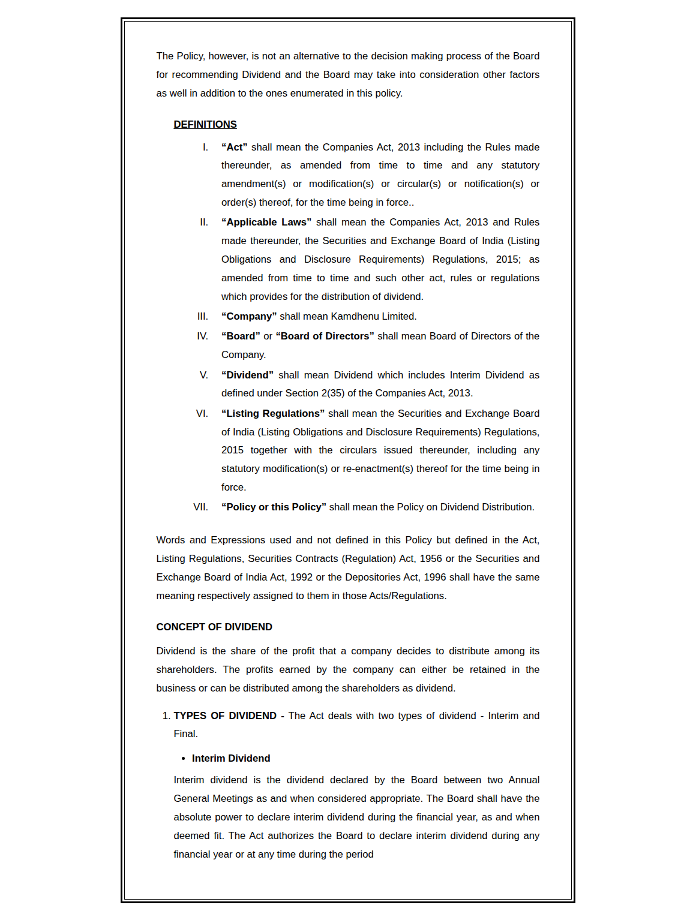The Policy, however, is not an alternative to the decision making process of the Board for recommending Dividend and the Board may take into consideration other factors as well in addition to the ones enumerated in this policy.
DEFINITIONS
“Act” shall mean the Companies Act, 2013 including the Rules made thereunder, as amended from time to time and any statutory amendment(s) or modification(s) or circular(s) or notification(s) or order(s) thereof, for the time being in force..
“Applicable Laws” shall mean the Companies Act, 2013 and Rules made thereunder, the Securities and Exchange Board of India (Listing Obligations and Disclosure Requirements) Regulations, 2015; as amended from time to time and such other act, rules or regulations which provides for the distribution of dividend.
“Company” shall mean Kamdhenu Limited.
“Board” or “Board of Directors” shall mean Board of Directors of the Company.
“Dividend” shall mean Dividend which includes Interim Dividend as defined under Section 2(35) of the Companies Act, 2013.
“Listing Regulations” shall mean the Securities and Exchange Board of India (Listing Obligations and Disclosure Requirements) Regulations, 2015 together with the circulars issued thereunder, including any statutory modification(s) or re-enactment(s) thereof for the time being in force.
“Policy or this Policy” shall mean the Policy on Dividend Distribution.
Words and Expressions used and not defined in this Policy but defined in the Act, Listing Regulations, Securities Contracts (Regulation) Act, 1956 or the Securities and Exchange Board of India Act, 1992 or the Depositories Act, 1996 shall have the same meaning respectively assigned to them in those Acts/Regulations.
CONCEPT OF DIVIDEND
Dividend is the share of the profit that a company decides to distribute among its shareholders. The profits earned by the company can either be retained in the business or can be distributed among the shareholders as dividend.
TYPES OF DIVIDEND - The Act deals with two types of dividend - Interim and Final.
Interim Dividend
Interim dividend is the dividend declared by the Board between two Annual General Meetings as and when considered appropriate. The Board shall have the absolute power to declare interim dividend during the financial year, as and when deemed fit. The Act authorizes the Board to declare interim dividend during any financial year or at any time during the period